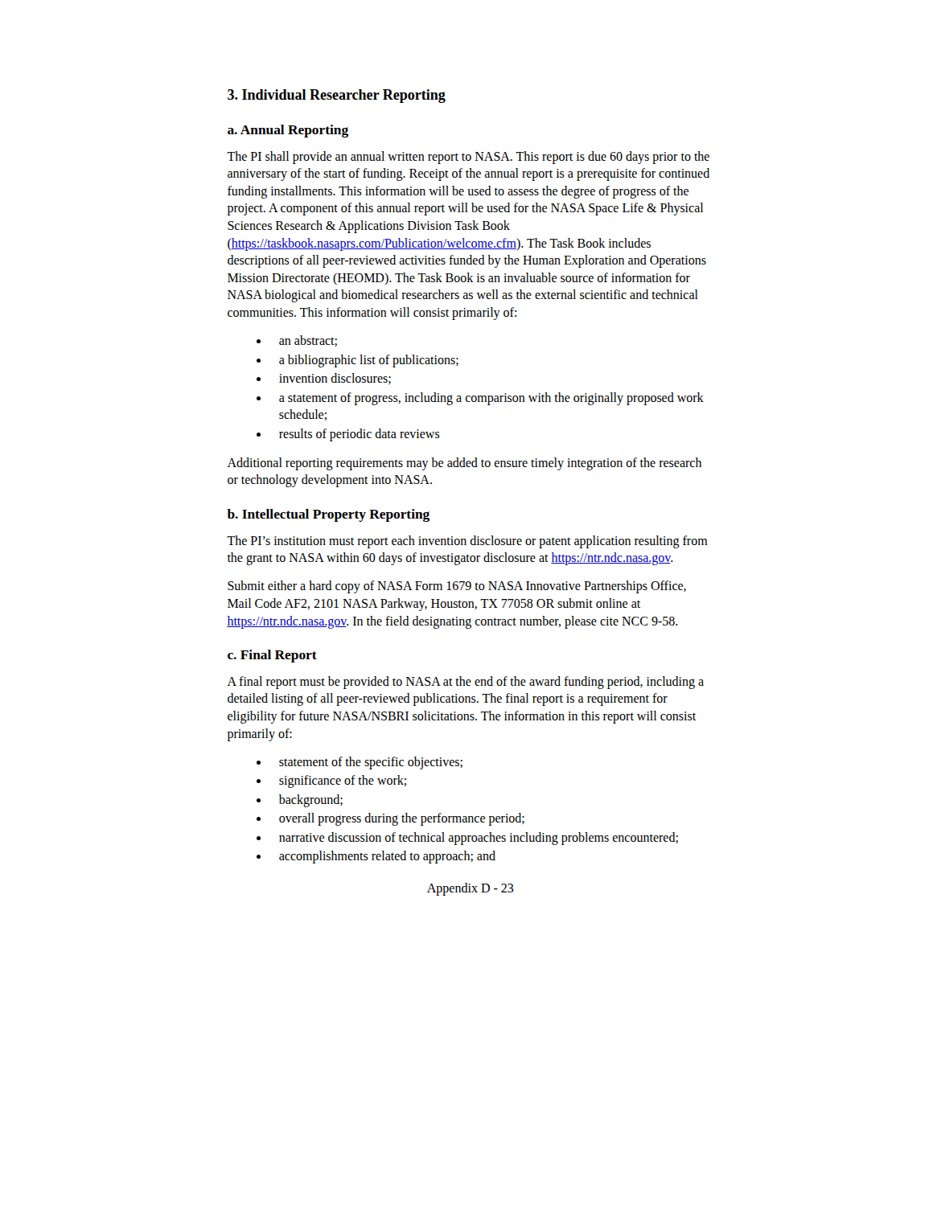3. Individual Researcher Reporting
a. Annual Reporting
The PI shall provide an annual written report to NASA. This report is due 60 days prior to the anniversary of the start of funding. Receipt of the annual report is a prerequisite for continued funding installments. This information will be used to assess the degree of progress of the project. A component of this annual report will be used for the NASA Space Life & Physical Sciences Research & Applications Division Task Book (https://taskbook.nasaprs.com/Publication/welcome.cfm). The Task Book includes descriptions of all peer-reviewed activities funded by the Human Exploration and Operations Mission Directorate (HEOMD). The Task Book is an invaluable source of information for NASA biological and biomedical researchers as well as the external scientific and technical communities. This information will consist primarily of:
an abstract;
a bibliographic list of publications;
invention disclosures;
a statement of progress, including a comparison with the originally proposed work schedule;
results of periodic data reviews
Additional reporting requirements may be added to ensure timely integration of the research or technology development into NASA.
b. Intellectual Property Reporting
The PI’s institution must report each invention disclosure or patent application resulting from the grant to NASA within 60 days of investigator disclosure at https://ntr.ndc.nasa.gov.
Submit either a hard copy of NASA Form 1679 to NASA Innovative Partnerships Office, Mail Code AF2, 2101 NASA Parkway, Houston, TX 77058 OR submit online at https://ntr.ndc.nasa.gov. In the field designating contract number, please cite NCC 9-58.
c. Final Report
A final report must be provided to NASA at the end of the award funding period, including a detailed listing of all peer-reviewed publications. The final report is a requirement for eligibility for future NASA/NSBRI solicitations. The information in this report will consist primarily of:
statement of the specific objectives;
significance of the work;
background;
overall progress during the performance period;
narrative discussion of technical approaches including problems encountered;
accomplishments related to approach; and
Appendix D - 23